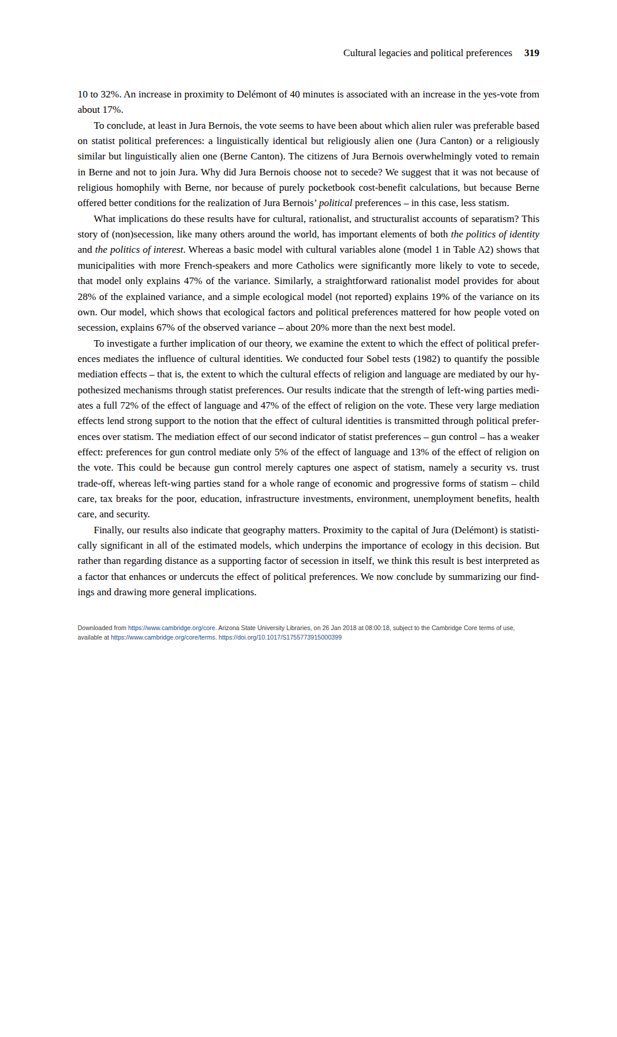Cultural legacies and political preferences 319
10 to 32%. An increase in proximity to Delémont of 40 minutes is associated with an increase in the yes-vote from about 17%.
To conclude, at least in Jura Bernois, the vote seems to have been about which alien ruler was preferable based on statist political preferences: a linguistically identical but religiously alien one (Jura Canton) or a religiously similar but linguistically alien one (Berne Canton). The citizens of Jura Bernois overwhelmingly voted to remain in Berne and not to join Jura. Why did Jura Bernois choose not to secede? We suggest that it was not because of religious homophily with Berne, nor because of purely pocketbook cost-benefit calculations, but because Berne offered better conditions for the realization of Jura Bernois’ political preferences – in this case, less statism.
What implications do these results have for cultural, rationalist, and structuralist accounts of separatism? This story of (non)secession, like many others around the world, has important elements of both the politics of identity and the politics of interest. Whereas a basic model with cultural variables alone (model 1 in Table A2) shows that municipalities with more French-speakers and more Catholics were significantly more likely to vote to secede, that model only explains 47% of the variance. Similarly, a straightforward rationalist model provides for about 28% of the explained variance, and a simple ecological model (not reported) explains 19% of the variance on its own. Our model, which shows that ecological factors and political preferences mattered for how people voted on secession, explains 67% of the observed variance – about 20% more than the next best model.
To investigate a further implication of our theory, we examine the extent to which the effect of political preferences mediates the influence of cultural identities. We conducted four Sobel tests (1982) to quantify the possible mediation effects – that is, the extent to which the cultural effects of religion and language are mediated by our hypothesized mechanisms through statist preferences. Our results indicate that the strength of left-wing parties mediates a full 72% of the effect of language and 47% of the effect of religion on the vote. These very large mediation effects lend strong support to the notion that the effect of cultural identities is transmitted through political preferences over statism. The mediation effect of our second indicator of statist preferences – gun control – has a weaker effect: preferences for gun control mediate only 5% of the effect of language and 13% of the effect of religion on the vote. This could be because gun control merely captures one aspect of statism, namely a security vs. trust trade-off, whereas left-wing parties stand for a whole range of economic and progressive forms of statism – child care, tax breaks for the poor, education, infrastructure investments, environment, unemployment benefits, health care, and security.
Finally, our results also indicate that geography matters. Proximity to the capital of Jura (Delémont) is statistically significant in all of the estimated models, which underpins the importance of ecology in this decision. But rather than regarding distance as a supporting factor of secession in itself, we think this result is best interpreted as a factor that enhances or undercuts the effect of political preferences. We now conclude by summarizing our findings and drawing more general implications.
Downloaded from https://www.cambridge.org/core. Arizona State University Libraries, on 26 Jan 2018 at 08:00:18, subject to the Cambridge Core terms of use, available at https://www.cambridge.org/core/terms. https://doi.org/10.1017/S1755773915000399